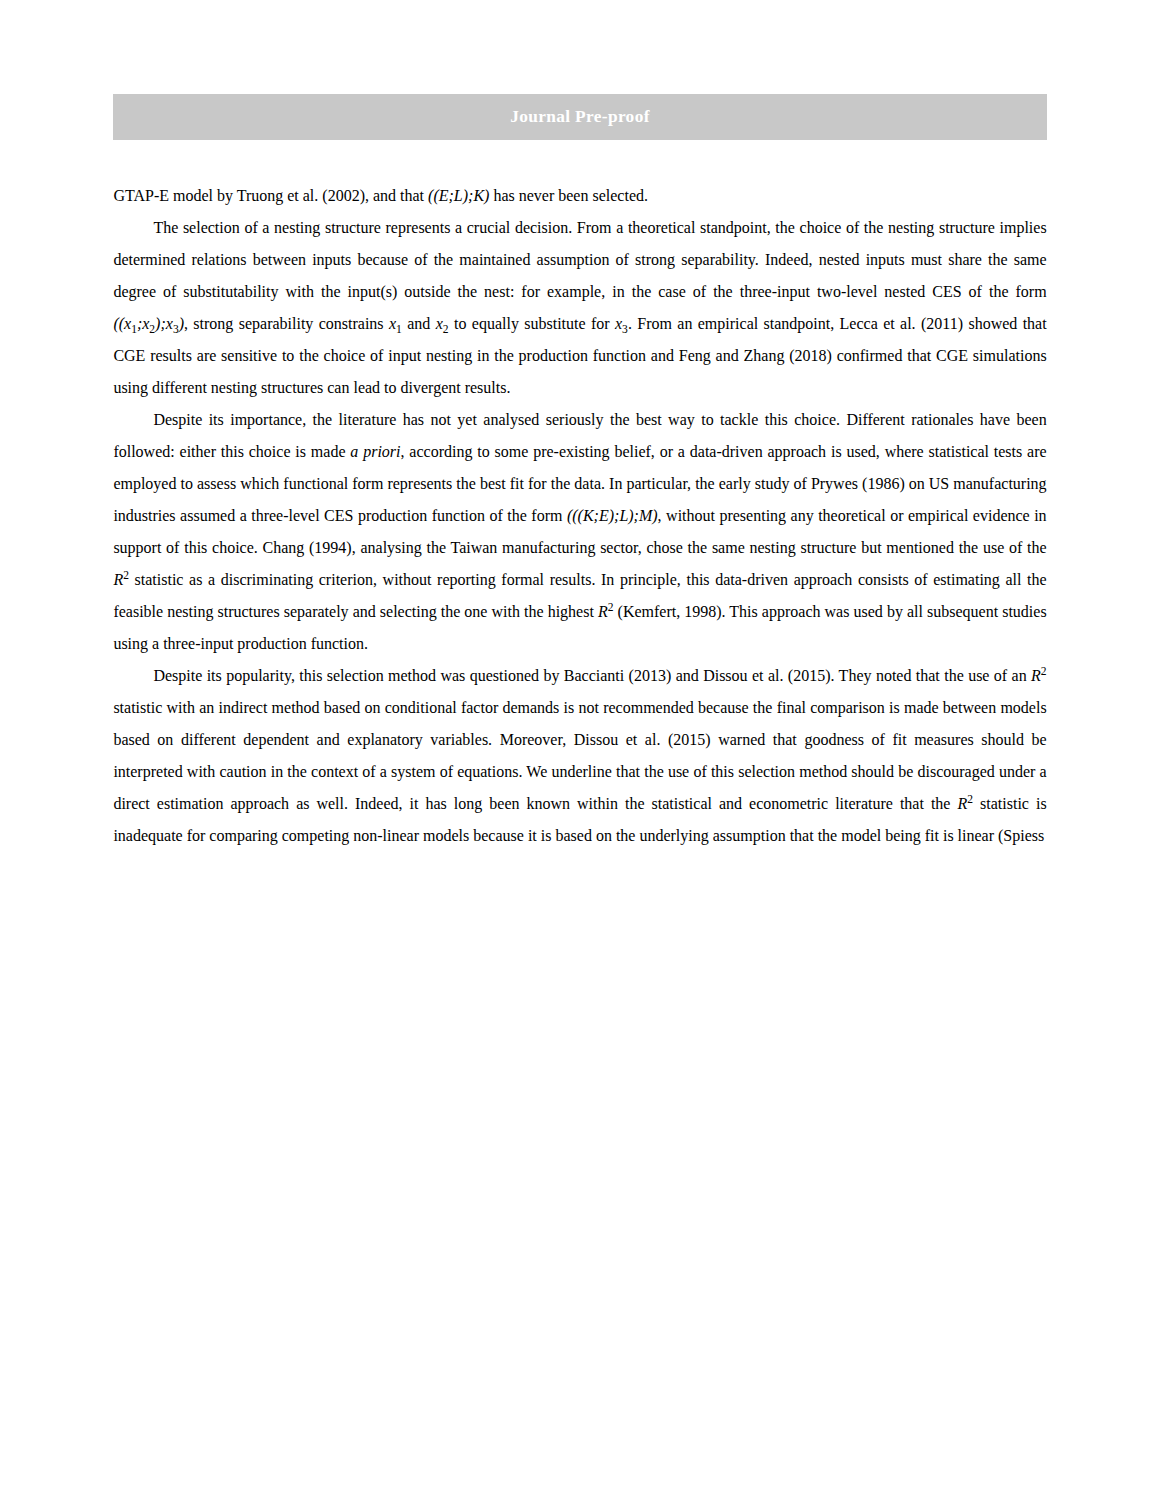Journal Pre-proof
GTAP-E model by Truong et al. (2002), and that ((E;L);K) has never been selected.
The selection of a nesting structure represents a crucial decision. From a theoretical standpoint, the choice of the nesting structure implies determined relations between inputs because of the maintained assumption of strong separability. Indeed, nested inputs must share the same degree of substitutability with the input(s) outside the nest: for example, in the case of the three-input two-level nested CES of the form ((x1;x2);x3), strong separability constrains x1 and x2 to equally substitute for x3. From an empirical standpoint, Lecca et al. (2011) showed that CGE results are sensitive to the choice of input nesting in the production function and Feng and Zhang (2018) confirmed that CGE simulations using different nesting structures can lead to divergent results.
Despite its importance, the literature has not yet analysed seriously the best way to tackle this choice. Different rationales have been followed: either this choice is made a priori, according to some pre-existing belief, or a data-driven approach is used, where statistical tests are employed to assess which functional form represents the best fit for the data. In particular, the early study of Prywes (1986) on US manufacturing industries assumed a three-level CES production function of the form (((K;E);L);M), without presenting any theoretical or empirical evidence in support of this choice. Chang (1994), analysing the Taiwan manufacturing sector, chose the same nesting structure but mentioned the use of the R2 statistic as a discriminating criterion, without reporting formal results. In principle, this data-driven approach consists of estimating all the feasible nesting structures separately and selecting the one with the highest R2 (Kemfert, 1998). This approach was used by all subsequent studies using a three-input production function.
Despite its popularity, this selection method was questioned by Baccianti (2013) and Dissou et al. (2015). They noted that the use of an R2 statistic with an indirect method based on conditional factor demands is not recommended because the final comparison is made between models based on different dependent and explanatory variables. Moreover, Dissou et al. (2015) warned that goodness of fit measures should be interpreted with caution in the context of a system of equations. We underline that the use of this selection method should be discouraged under a direct estimation approach as well. Indeed, it has long been known within the statistical and econometric literature that the R2 statistic is inadequate for comparing competing non-linear models because it is based on the underlying assumption that the model being fit is linear (Spiess